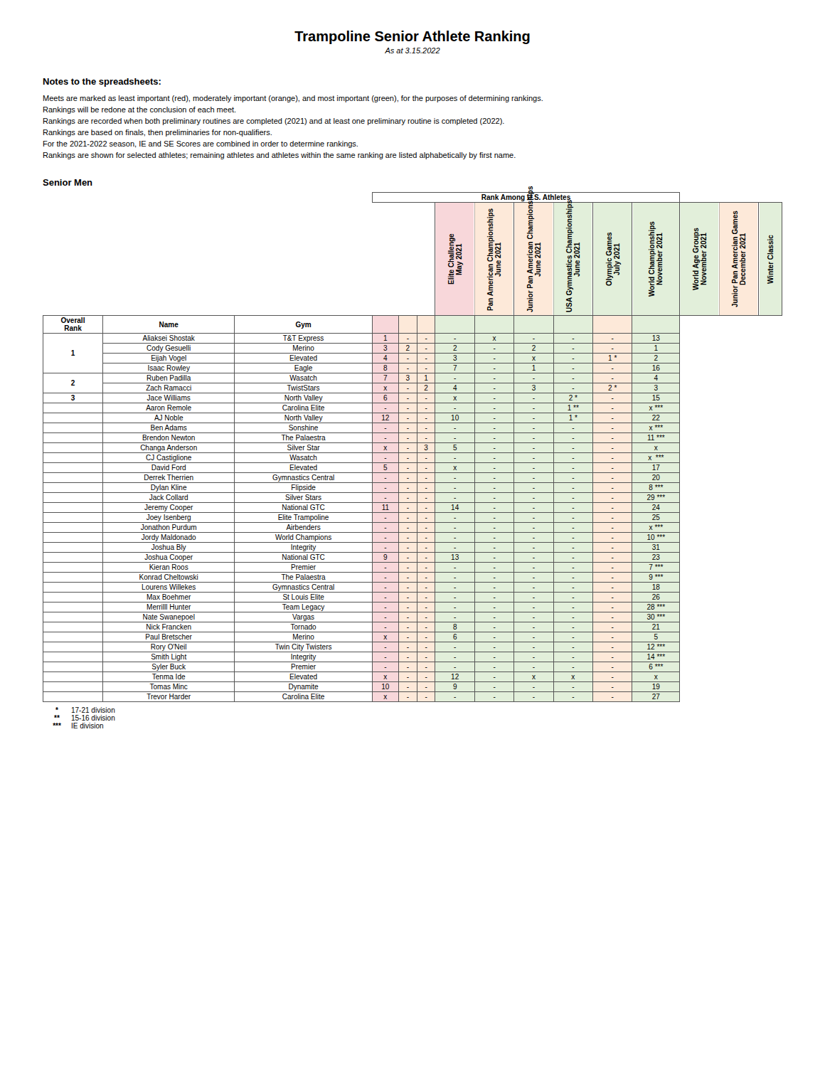Trampoline Senior Athlete Ranking
As at 3.15.2022
Notes to the spreadsheets:
Meets are marked as least important (red), moderately important (orange), and most important (green), for the purposes of determining rankings.
Rankings will be redone at the conclusion of each meet.
Rankings are recorded when both preliminary routines are completed (2021) and at least one preliminary routine is completed (2022).
Rankings are based on finals, then preliminaries for non-qualifiers.
For the 2021-2022 season, IE and SE Scores are combined in order to determine rankings.
Rankings are shown for selected athletes; remaining athletes and athletes within the same ranking are listed alphabetically by first name.
Senior Men
| | | | Rank Among U.S. Athletes |
| --- | --- | --- | --- |
| | | | Elite Challenge May 2021 | Pan American Championships June 2021 | Junior Pan American Championships June 2021 | USA Gymnastics Championships June 2021 | Olympic Games July 2021 | World Championships November 2021 | World Age Groups November 2021 | Junior Pan Amercian Games December 2021 | Winter Classic |
| Overall Rank | Name | Gym | | | | | | | | | |
| 1 | Aliaksei Shostak | T&T Express | 1 | - | - | - | x | - | - | - | 13 |
| Cody Gesuelli | Merino | 3 | 2 | - | 2 | - | 2 | - | - | 1 |
| Eijah Vogel | Elevated | 4 | - | - | 3 | - | x | - | 1 * | 2 |
| Isaac Rowley | Eagle | 8 | - | - | 7 | - | 1 | - | - | 16 |
| 2 | Ruben Padilla | Wasatch | 7 | 3 | 1 | - | - | - | - | - | 4 |
| Zach Ramacci | TwistStars | x | - | 2 | 4 | - | 3 | - | 2 * | 3 |
| 3 | Jace Williams | North Valley | 6 | - | - | x | - | - | 2 * | - | 15 |
| | Aaron Remole | Carolina Elite | - | - | - | - | - | - | 1 ** | - | x *** |
| | AJ Noble | North Valley | 12 | - | - | 10 | - | - | 1 * | - | 22 |
| | Ben Adams | Sonshine | - | - | - | - | - | - | - | - | x *** |
| | Brendon Newton | The Palaestra | - | - | - | - | - | - | - | - | 11 *** |
| | Changa Anderson | Silver Star | x | - | 3 | 5 | - | - | - | - | x |
| | CJ Castiglione | Wasatch | - | - | - | - | - | - | - | - | x *** |
| | David Ford | Elevated | 5 | - | - | x | - | - | - | - | 17 |
| | Derrek Therrien | Gymnastics Central | - | - | - | - | - | - | - | - | 20 |
| | Dylan Kline | Flipside | - | - | - | - | - | - | - | - | 8 *** |
| | Jack Collard | Silver Stars | - | - | - | - | - | - | - | - | 29 *** |
| | Jeremy Cooper | National GTC | 11 | - | - | 14 | - | - | - | - | 24 |
| | Joey Isenberg | Elite Trampoline | - | - | - | - | - | - | - | - | 25 |
| | Jonathon Purdum | Airbenders | - | - | - | - | - | - | - | - | x *** |
| | Jordy Maldonado | World Champions | - | - | - | - | - | - | - | - | 10 *** |
| | Joshua Bly | Integrity | - | - | - | - | - | - | - | - | 31 |
| | Joshua Cooper | National GTC | 9 | - | - | 13 | - | - | - | - | 23 |
| | Kieran Roos | Premier | - | - | - | - | - | - | - | - | 7 *** |
| | Konrad Cheltowski | The Palaestra | - | - | - | - | - | - | - | - | 9 *** |
| | Lourens Willekes | Gymnastics Central | - | - | - | - | - | - | - | - | 18 |
| | Max Boehmer | St Louis Elite | - | - | - | - | - | - | - | - | 26 |
| | Merrilll Hunter | Team Legacy | - | - | - | - | - | - | - | - | 28 *** |
| | Nate Swanepoel | Vargas | - | - | - | - | - | - | - | - | 30 *** |
| | Nick Francken | Tornado | - | - | - | 8 | - | - | - | - | 21 |
| | Paul Bretscher | Merino | x | - | - | 6 | - | - | - | - | 5 |
| | Rory O'Neil | Twin City Twisters | - | - | - | - | - | - | - | - | 12 *** |
| | Smith Light | Integrity | - | - | - | - | - | - | - | - | 14 *** |
| | Syler Buck | Premier | - | - | - | - | - | - | - | - | 6 *** |
| | Tenma Ide | Elevated | x | - | - | 12 | - | x | x | - | x |
| | Tomas Minc | Dynamite | 10 | - | - | 9 | - | - | - | - | 19 |
| | Trevor Harder | Carolina Elite | x | - | - | - | - | - | - | - | 27 |
*17-21 division
**15-16 division
***IE division